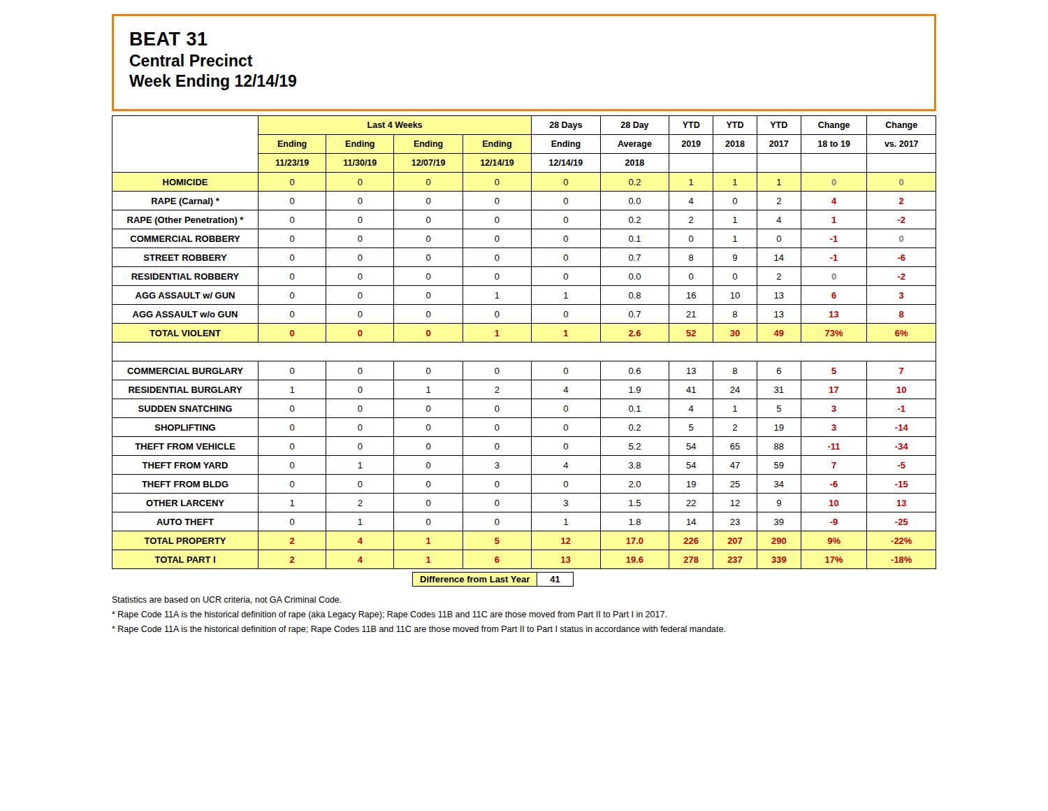BEAT 31
Central Precinct
Week Ending 12/14/19
| | Last 4 Weeks | 28 Days | 28 Day | YTD | YTD | YTD | Change | Change |
| --- | --- | --- | --- | --- | --- | --- | --- | --- |
| Ending | Ending | Ending | Ending | Ending | Average | 2019 | 2018 | 2017 | 18 to 19 | vs. 2017 |
| 11/23/19 | 11/30/19 | 12/07/19 | 12/14/19 | 12/14/19 | 2018 | | | | | |
| HOMICIDE | 0 | 0 | 0 | 0 | 0 | 0.2 | 1 | 1 | 1 | 0 | 0 |
| RAPE (Carnal) * | 0 | 0 | 0 | 0 | 0 | 0.0 | 4 | 0 | 2 | 4 | 2 |
| RAPE (Other Penetration) * | 0 | 0 | 0 | 0 | 0 | 0.2 | 2 | 1 | 4 | 1 | -2 |
| COMMERCIAL ROBBERY | 0 | 0 | 0 | 0 | 0 | 0.1 | 0 | 1 | 0 | -1 | 0 |
| STREET ROBBERY | 0 | 0 | 0 | 0 | 0 | 0.7 | 8 | 9 | 14 | -1 | -6 |
| RESIDENTIAL ROBBERY | 0 | 0 | 0 | 0 | 0 | 0.0 | 0 | 0 | 2 | 0 | -2 |
| AGG ASSAULT w/ GUN | 0 | 0 | 0 | 1 | 1 | 0.8 | 16 | 10 | 13 | 6 | 3 |
| AGG ASSAULT w/o GUN | 0 | 0 | 0 | 0 | 0 | 0.7 | 21 | 8 | 13 | 13 | 8 |
| TOTAL VIOLENT | 0 | 0 | 0 | 1 | 1 | 2.6 | 52 | 30 | 49 | 73% | 6% |
| COMMERCIAL BURGLARY | 0 | 0 | 0 | 0 | 0 | 0.6 | 13 | 8 | 6 | 5 | 7 |
| RESIDENTIAL BURGLARY | 1 | 0 | 1 | 2 | 4 | 1.9 | 41 | 24 | 31 | 17 | 10 |
| SUDDEN SNATCHING | 0 | 0 | 0 | 0 | 0 | 0.1 | 4 | 1 | 5 | 3 | -1 |
| SHOPLIFTING | 0 | 0 | 0 | 0 | 0 | 0.2 | 5 | 2 | 19 | 3 | -14 |
| THEFT FROM VEHICLE | 0 | 0 | 0 | 0 | 0 | 5.2 | 54 | 65 | 88 | -11 | -34 |
| THEFT FROM YARD | 0 | 1 | 0 | 3 | 4 | 3.8 | 54 | 47 | 59 | 7 | -5 |
| THEFT FROM BLDG | 0 | 0 | 0 | 0 | 0 | 2.0 | 19 | 25 | 34 | -6 | -15 |
| OTHER LARCENY | 1 | 2 | 0 | 0 | 3 | 1.5 | 22 | 12 | 9 | 10 | 13 |
| AUTO THEFT | 0 | 1 | 0 | 0 | 1 | 1.8 | 14 | 23 | 39 | -9 | -25 |
| TOTAL PROPERTY | 2 | 4 | 1 | 5 | 12 | 17.0 | 226 | 207 | 290 | 9% | -22% |
| TOTAL PART I | 2 | 4 | 1 | 6 | 13 | 19.6 | 278 | 237 | 339 | 17% | -18% |
Difference from Last Year 41
Statistics are based on UCR criteria, not GA Criminal Code.
* Rape Code 11A is the historical definition of rape (aka Legacy Rape); Rape Codes 11B and 11C are those moved from Part II to Part I in 2017.
* Rape Code 11A is the historical definition of rape; Rape Codes 11B and 11C are those moved from Part II to Part I status in accordance with federal mandate.